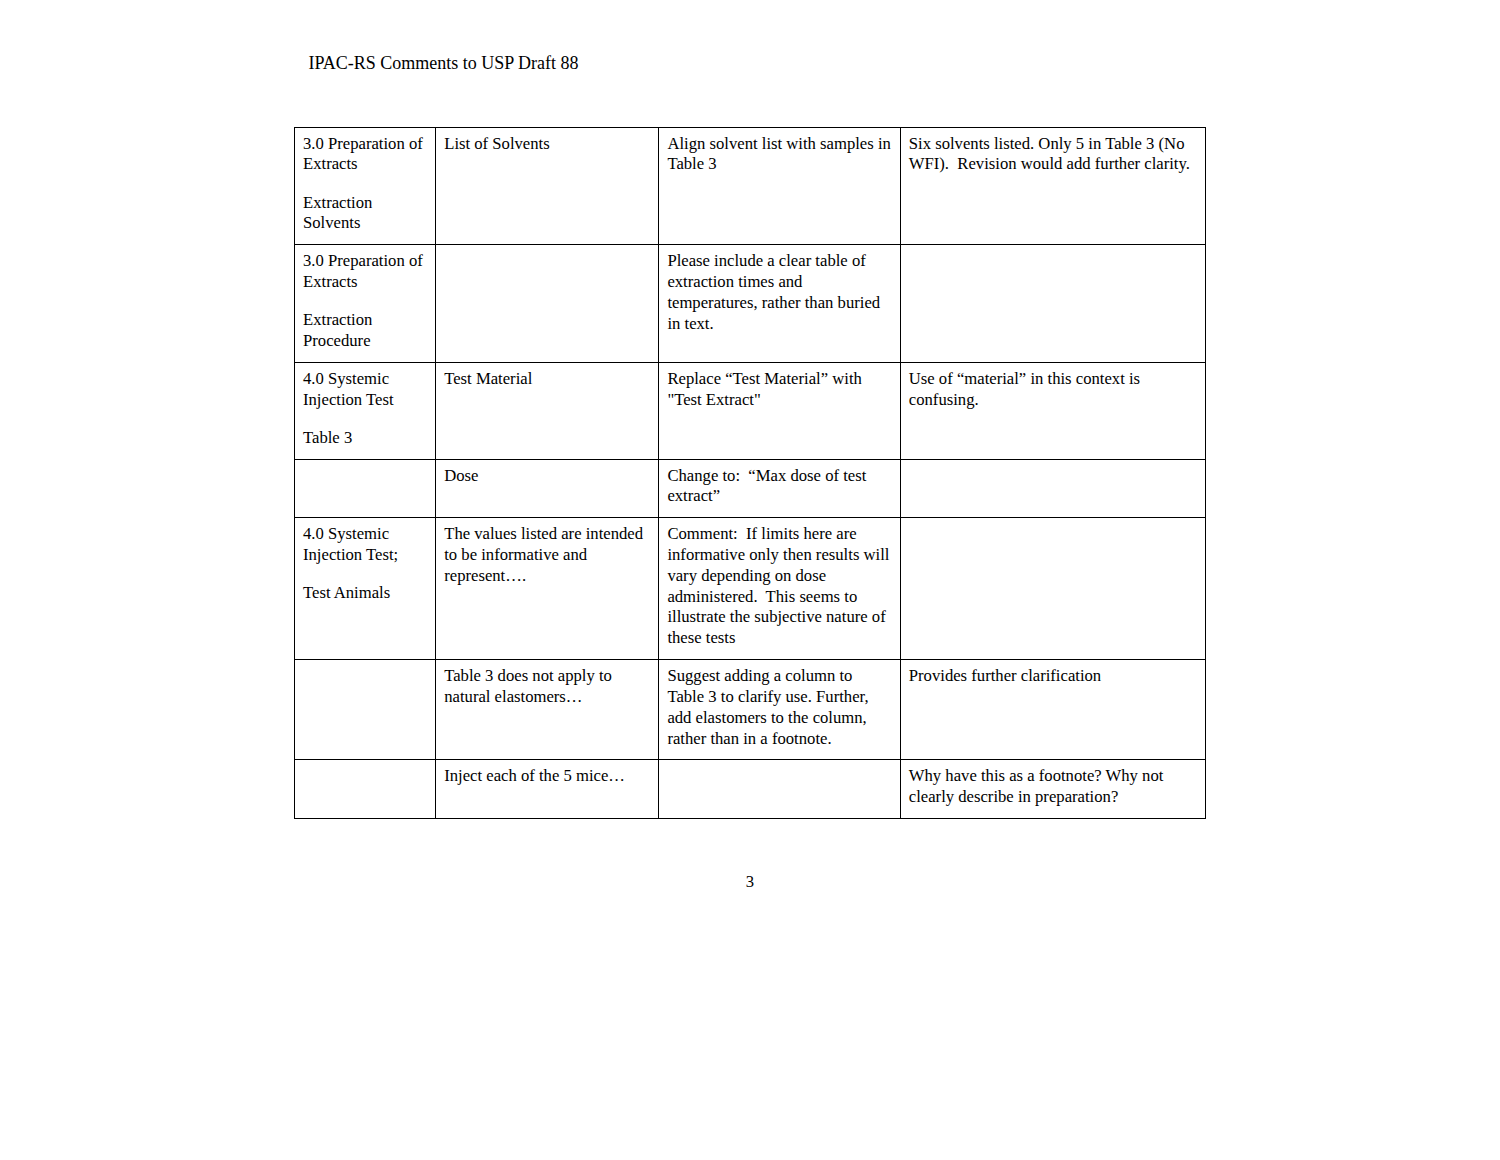IPAC-RS Comments to USP Draft 88
| 3.0 Preparation of Extracts Extraction Solvents | List of Solvents | Align solvent list with samples in Table 3 | Six solvents listed. Only 5 in Table 3 (No WFI). Revision would add further clarity. |
| 3.0 Preparation of Extracts Extraction Procedure | | Please include a clear table of extraction times and temperatures, rather than buried in text. | |
| 4.0 Systemic Injection Test Table 3 | Test Material | Replace “Test Material” with "Test Extract" | Use of “material” in this context is confusing. |
| | Dose | Change to: “Max dose of test extract” | |
| 4.0 Systemic Injection Test; Test Animals | The values listed are intended to be informative and represent…. | Comment: If limits here are informative only then results will vary depending on dose administered. This seems to illustrate the subjective nature of these tests | |
| | Table 3 does not apply to natural elastomers… | Suggest adding a column to Table 3 to clarify use. Further, add elastomers to the column, rather than in a footnote. | Provides further clarification |
| | Inject each of the 5 mice… | | Why have this as a footnote? Why not clearly describe in preparation? |
3